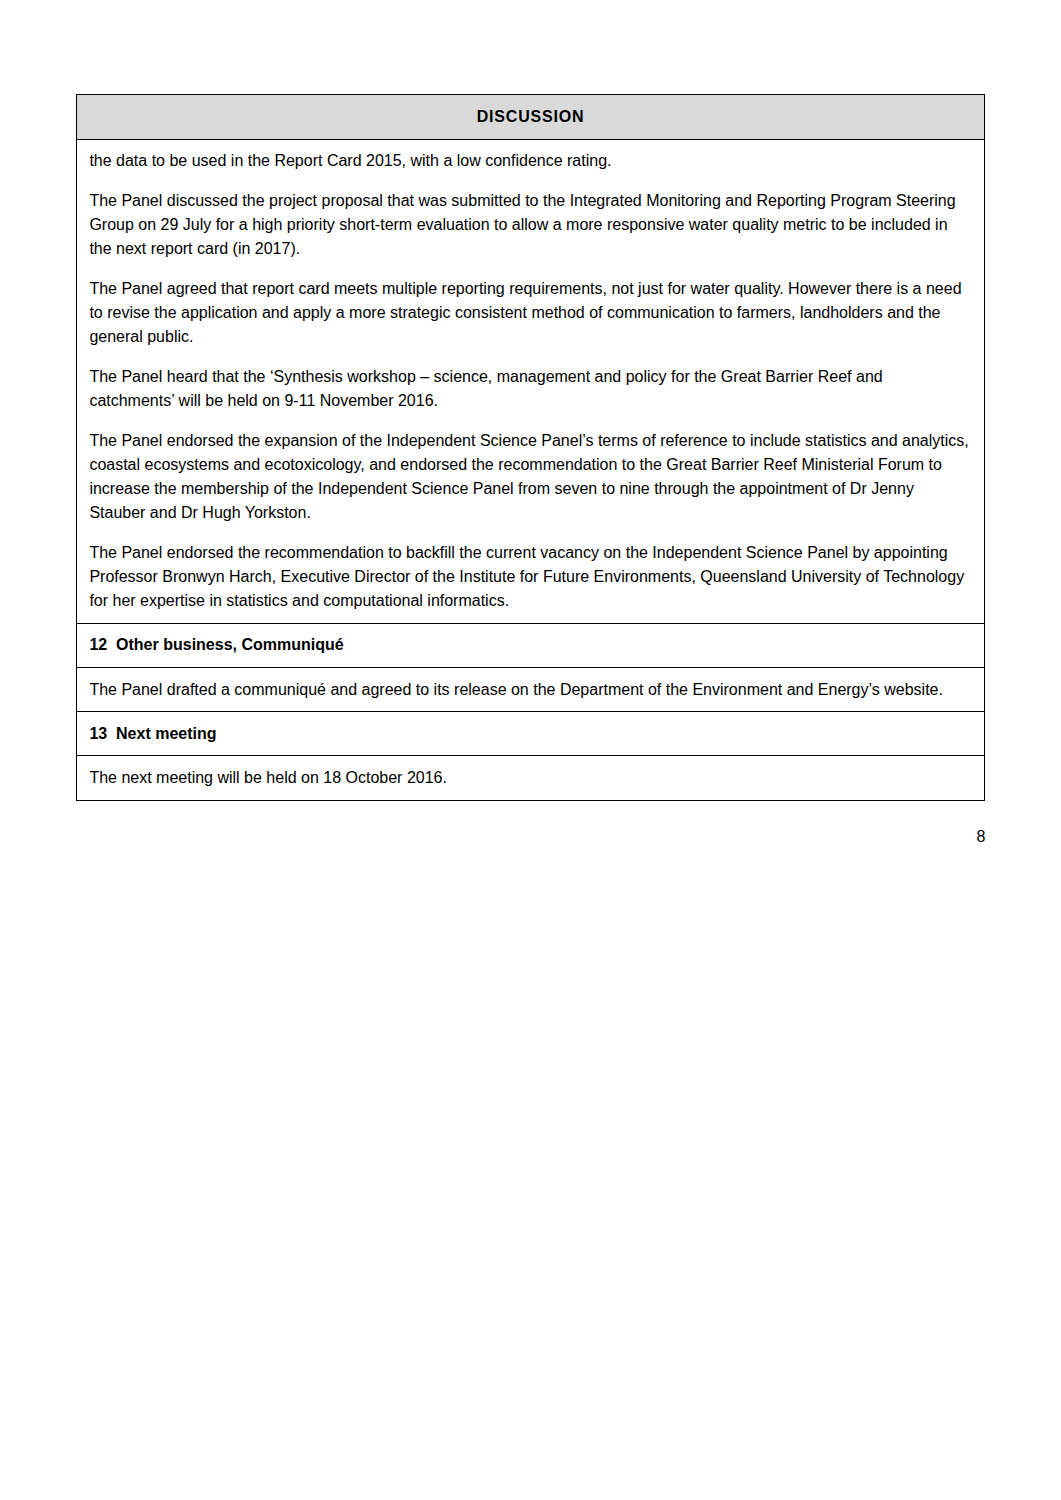| DISCUSSION |
| the data to be used in the Report Card 2015, with a low confidence rating. The Panel discussed the project proposal that was submitted to the Integrated Monitoring and Reporting Program Steering Group on 29 July for a high priority short-term evaluation to allow a more responsive water quality metric to be included in the next report card (in 2017). The Panel agreed that report card meets multiple reporting requirements, not just for water quality. However there is a need to revise the application and apply a more strategic consistent method of communication to farmers, landholders and the general public. The Panel heard that the ‘Synthesis workshop – science, management and policy for the Great Barrier Reef and catchments’ will be held on 9-11 November 2016. The Panel endorsed the expansion of the Independent Science Panel’s terms of reference to include statistics and analytics, coastal ecosystems and ecotoxicology, and endorsed the recommendation to the Great Barrier Reef Ministerial Forum to increase the membership of the Independent Science Panel from seven to nine through the appointment of Dr Jenny Stauber and Dr Hugh Yorkston. The Panel endorsed the recommendation to backfill the current vacancy on the Independent Science Panel by appointing Professor Bronwyn Harch, Executive Director of the Institute for Future Environments, Queensland University of Technology for her expertise in statistics and computational informatics. |
| 12 Other business, Communiqué |
| The Panel drafted a communiqué and agreed to its release on the Department of the Environment and Energy’s website. |
| 13 Next meeting |
| The next meeting will be held on 18 October 2016. |
8